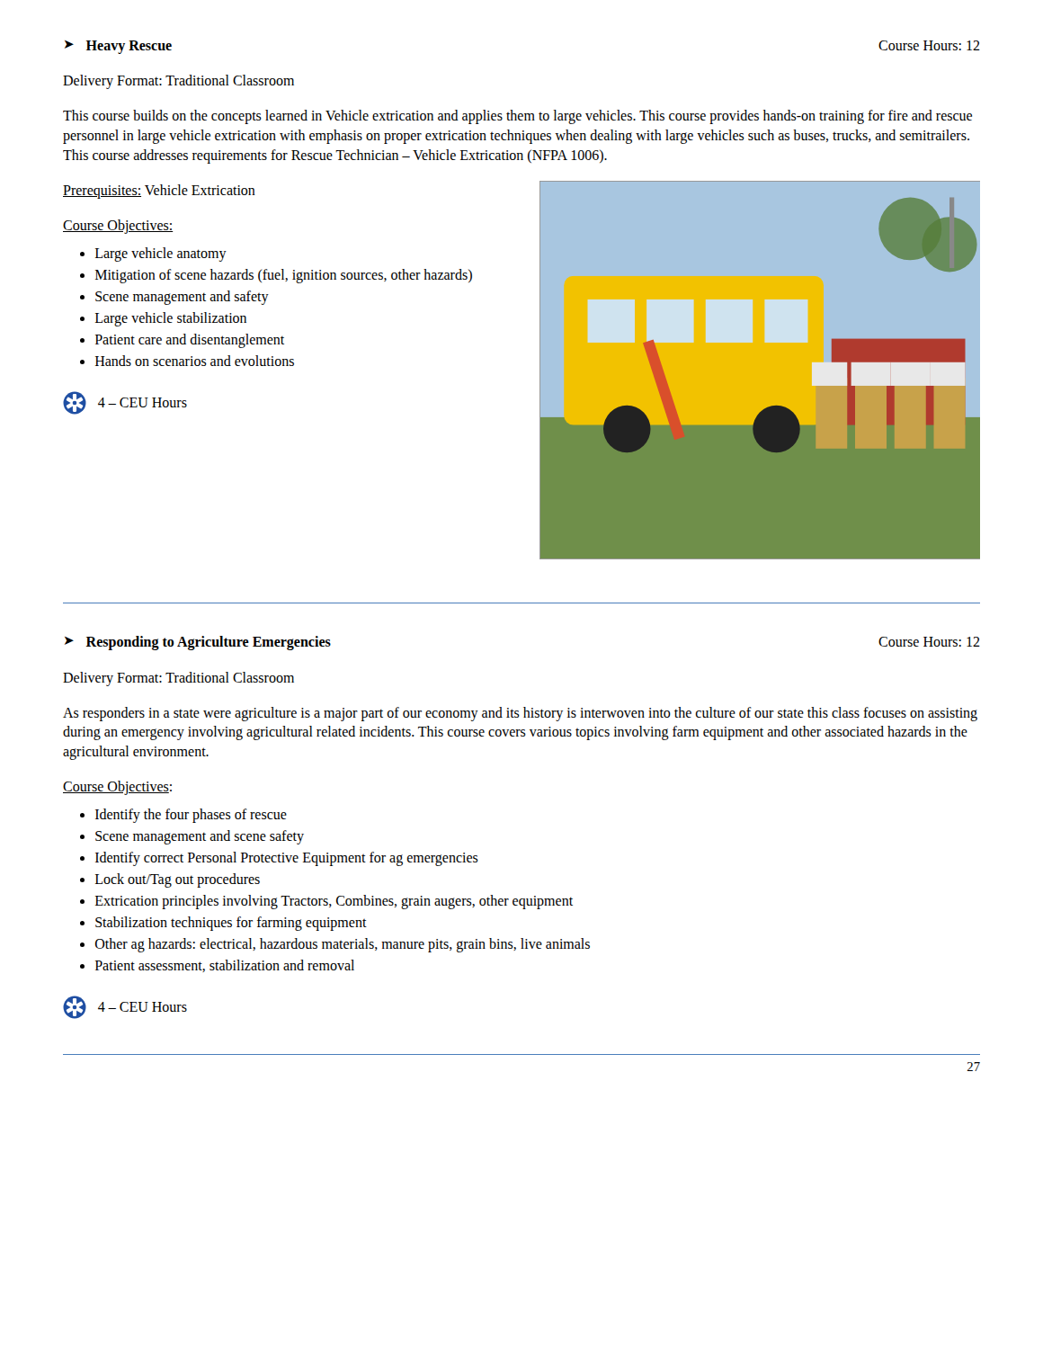Heavy Rescue
Course Hours: 12
Delivery Format: Traditional Classroom
This course builds on the concepts learned in Vehicle extrication and applies them to large vehicles. This course provides hands-on training for fire and rescue personnel in large vehicle extrication with emphasis on proper extrication techniques when dealing with large vehicles such as buses, trucks, and semitrailers. This course addresses requirements for Rescue Technician – Vehicle Extrication (NFPA 1006).
Prerequisites: Vehicle Extrication
Course Objectives:
Large vehicle anatomy
Mitigation of scene hazards (fuel, ignition sources, other hazards)
Scene management and safety
Large vehicle stabilization
Patient care and disentanglement
Hands on scenarios and evolutions
4 – CEU Hours
Responding to Agriculture Emergencies
Course Hours: 12
Delivery Format: Traditional Classroom
As responders in a state were agriculture is a major part of our economy and its history is interwoven into the culture of our state this class focuses on assisting during an emergency involving agricultural related incidents. This course covers various topics involving farm equipment and other associated hazards in the agricultural environment.
Course Objectives:
Identify the four phases of rescue
Scene management and scene safety
Identify correct Personal Protective Equipment for ag emergencies
Lock out/Tag out procedures
Extrication principles involving Tractors, Combines, grain augers, other equipment
Stabilization techniques for farming equipment
Other ag hazards: electrical, hazardous materials, manure pits, grain bins, live animals
Patient assessment, stabilization and removal
4 – CEU Hours
27